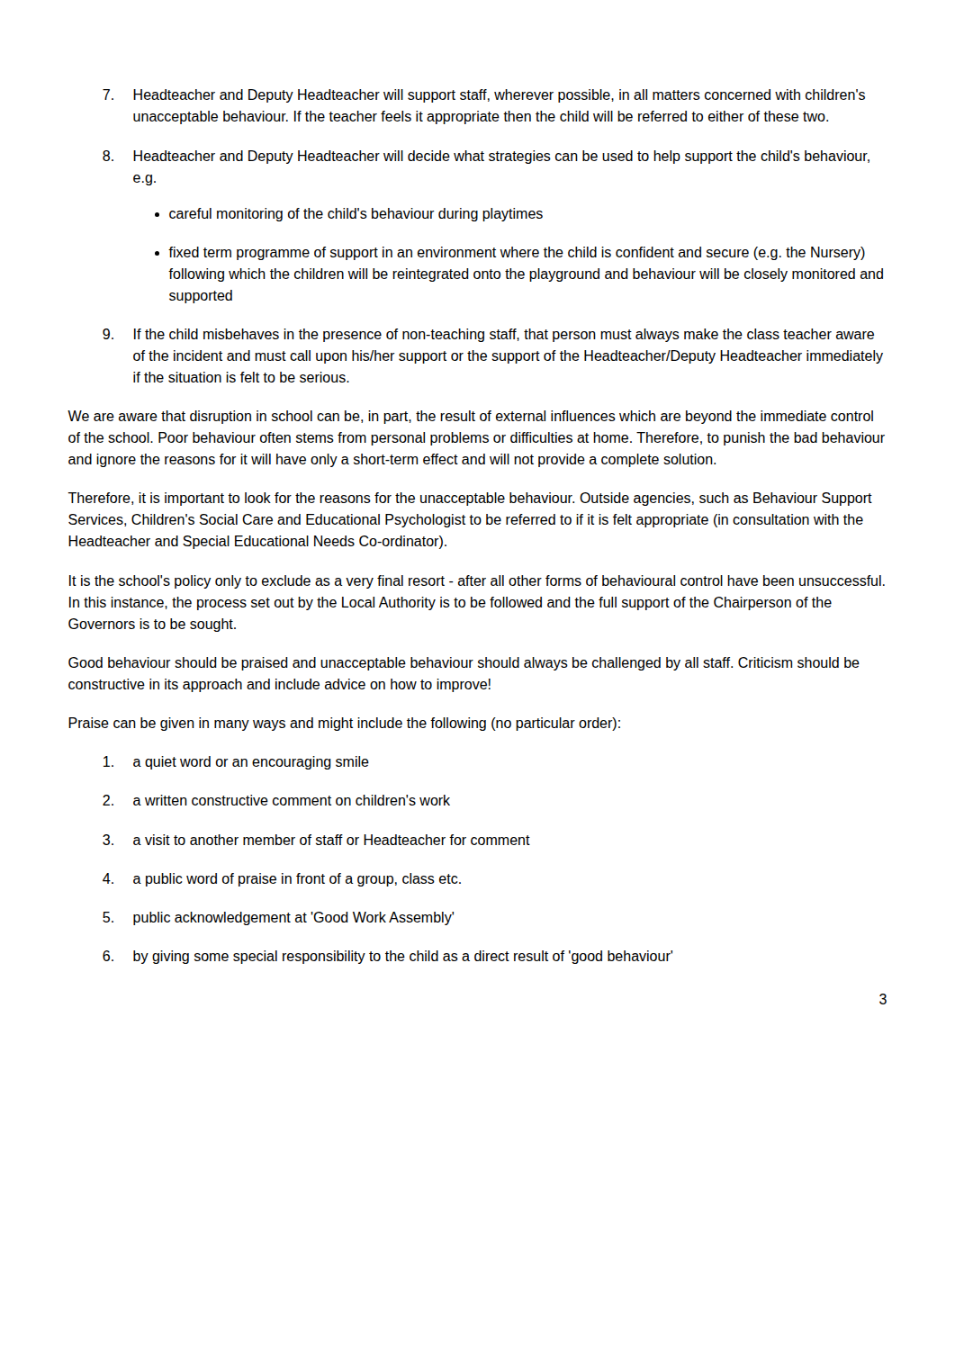Headteacher and Deputy Headteacher will support staff, wherever possible, in all matters concerned with children's unacceptable behaviour. If the teacher feels it appropriate then the child will be referred to either of these two.
Headteacher and Deputy Headteacher will decide what strategies can be used to help support the child's behaviour, e.g.
careful monitoring of the child's behaviour during playtimes
fixed term programme of support in an environment where the child is confident and secure (e.g. the Nursery) following which the children will be reintegrated onto the playground and behaviour will be closely monitored and supported
If the child misbehaves in the presence of non-teaching staff, that person must always make the class teacher aware of the incident and must call upon his/her support or the support of the Headteacher/Deputy Headteacher immediately if the situation is felt to be serious.
We are aware that disruption in school can be, in part, the result of external influences which are beyond the immediate control of the school. Poor behaviour often stems from personal problems or difficulties at home. Therefore, to punish the bad behaviour and ignore the reasons for it will have only a short-term effect and will not provide a complete solution.
Therefore, it is important to look for the reasons for the unacceptable behaviour. Outside agencies, such as Behaviour Support Services, Children's Social Care and Educational Psychologist to be referred to if it is felt appropriate (in consultation with the Headteacher and Special Educational Needs Co-ordinator).
It is the school's policy only to exclude as a very final resort - after all other forms of behavioural control have been unsuccessful. In this instance, the process set out by the Local Authority is to be followed and the full support of the Chairperson of the Governors is to be sought.
Good behaviour should be praised and unacceptable behaviour should always be challenged by all staff. Criticism should be constructive in its approach and include advice on how to improve!
Praise can be given in many ways and might include the following (no particular order):
a quiet word or an encouraging smile
a written constructive comment on children's work
a visit to another member of staff or Headteacher for comment
a public word of praise in front of a group, class etc.
public acknowledgement at 'Good Work Assembly'
by giving some special responsibility to the child as a direct result of 'good behaviour'
3